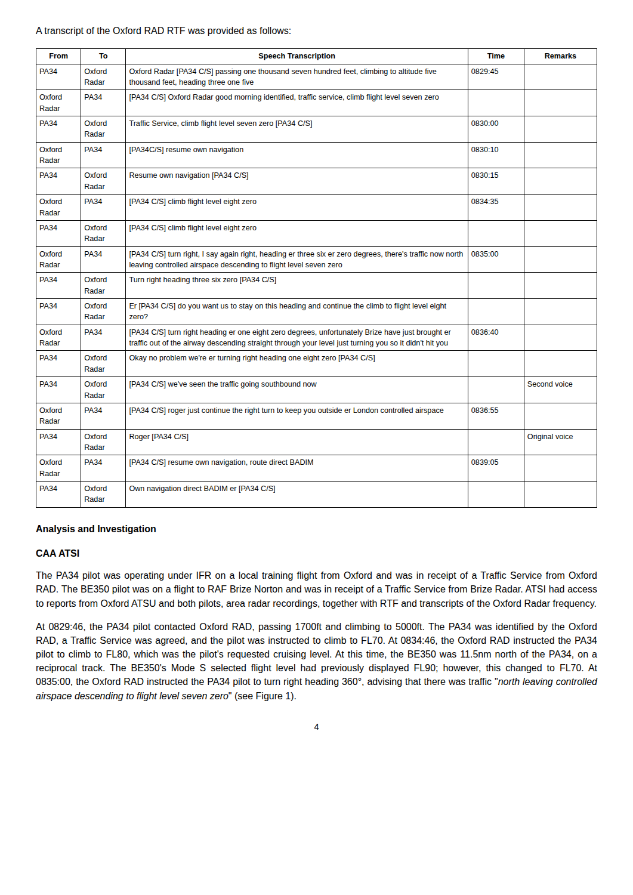A transcript of the Oxford RAD RTF was provided as follows:
| From | To | Speech Transcription | Time | Remarks |
| --- | --- | --- | --- | --- |
| PA34 | Oxford Radar | Oxford Radar [PA34 C/S] passing one thousand seven hundred feet, climbing to altitude five thousand feet, heading three one five | 0829:45 | |
| Oxford Radar | PA34 | [PA34 C/S] Oxford Radar good morning identified, traffic service, climb flight level seven zero | | |
| PA34 | Oxford Radar | Traffic Service, climb flight level seven zero [PA34 C/S] | 0830:00 | |
| Oxford Radar | PA34 | [PA34C/S] resume own navigation | 0830:10 | |
| PA34 | Oxford Radar | Resume own navigation [PA34 C/S] | 0830:15 | |
| Oxford Radar | PA34 | [PA34 C/S] climb flight level eight zero | 0834:35 | |
| PA34 | Oxford Radar | [PA34 C/S] climb flight level eight zero | | |
| Oxford Radar | PA34 | [PA34 C/S] turn right, I say again right, heading er three six er zero degrees, there's traffic now north leaving controlled airspace descending to flight level seven zero | 0835:00 | |
| PA34 | Oxford Radar | Turn right heading three six zero [PA34 C/S] | | |
| PA34 | Oxford Radar | Er [PA34 C/S] do you want us to stay on this heading and continue the climb to flight level eight zero? | | |
| Oxford Radar | PA34 | [PA34 C/S] turn right heading er one eight zero degrees, unfortunately Brize have just brought er traffic out of the airway descending straight through your level just turning you so it didn't hit you | 0836:40 | |
| PA34 | Oxford Radar | Okay no problem we're er turning right heading one eight zero [PA34 C/S] | | |
| PA34 | Oxford Radar | [PA34 C/S] we've seen the traffic going southbound now | | Second voice |
| Oxford Radar | PA34 | [PA34 C/S] roger just continue the right turn to keep you outside er London controlled airspace | 0836:55 | |
| PA34 | Oxford Radar | Roger [PA34 C/S] | | Original voice |
| Oxford Radar | PA34 | [PA34 C/S] resume own navigation, route direct BADIM | 0839:05 | |
| PA34 | Oxford Radar | Own navigation direct BADIM er [PA34 C/S] | | |
Analysis and Investigation
CAA ATSI
The PA34 pilot was operating under IFR on a local training flight from Oxford and was in receipt of a Traffic Service from Oxford RAD. The BE350 pilot was on a flight to RAF Brize Norton and was in receipt of a Traffic Service from Brize Radar. ATSI had access to reports from Oxford ATSU and both pilots, area radar recordings, together with RTF and transcripts of the Oxford Radar frequency.
At 0829:46, the PA34 pilot contacted Oxford RAD, passing 1700ft and climbing to 5000ft. The PA34 was identified by the Oxford RAD, a Traffic Service was agreed, and the pilot was instructed to climb to FL70. At 0834:46, the Oxford RAD instructed the PA34 pilot to climb to FL80, which was the pilot's requested cruising level. At this time, the BE350 was 11.5nm north of the PA34, on a reciprocal track. The BE350's Mode S selected flight level had previously displayed FL90; however, this changed to FL70. At 0835:00, the Oxford RAD instructed the PA34 pilot to turn right heading 360°, advising that there was traffic "north leaving controlled airspace descending to flight level seven zero" (see Figure 1).
4